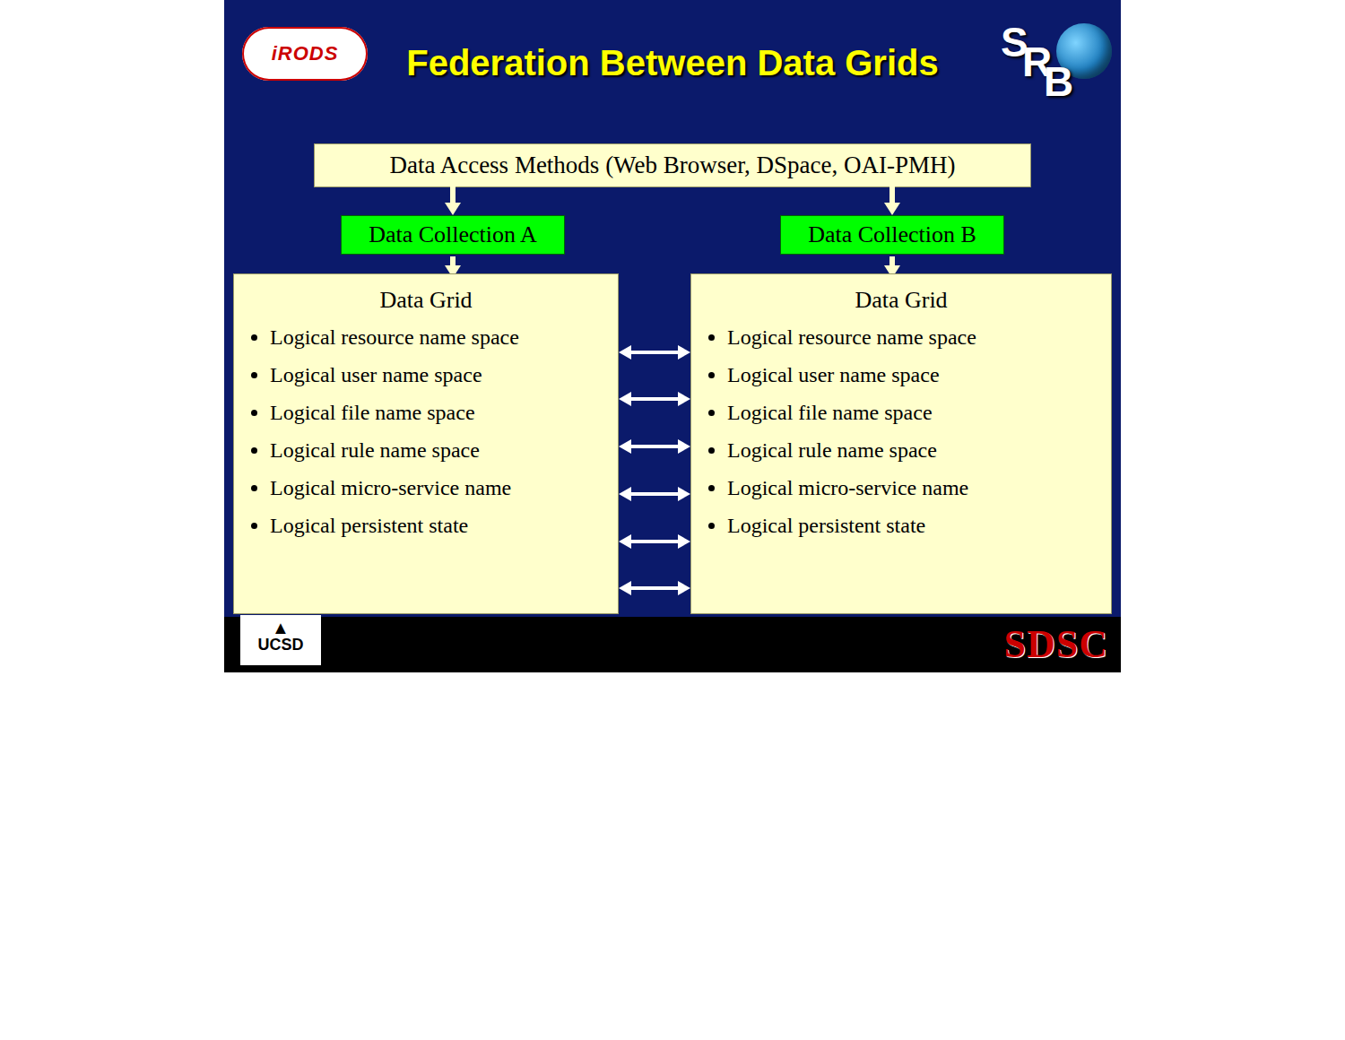iRODS
S R B
Federation Between Data Grids
Data Access Methods (Web Browser, DSpace, OAI-PMH)
Data Collection A
Data Collection B
Data Grid
Logical resource name space
Logical user name space
Logical file name space
Logical rule name space
Logical micro-service name
Logical persistent state
Data Grid
Logical resource name space
Logical user name space
Logical file name space
Logical rule name space
Logical micro-service name
Logical persistent state
▲UCSD
SDSC